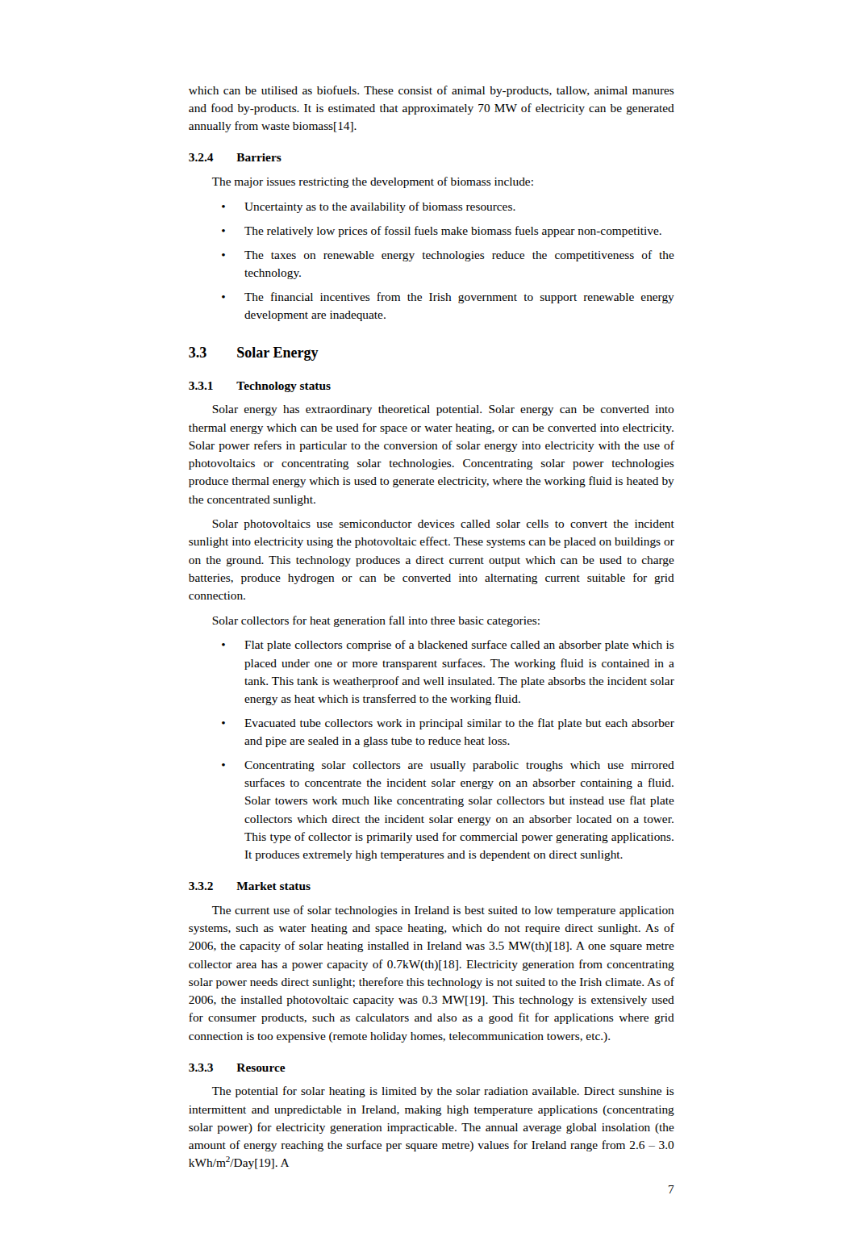which can be utilised as biofuels. These consist of animal by-products, tallow, animal manures and food by-products. It is estimated that approximately 70 MW of electricity can be generated annually from waste biomass[14].
3.2.4 Barriers
The major issues restricting the development of biomass include:
Uncertainty as to the availability of biomass resources.
The relatively low prices of fossil fuels make biomass fuels appear non-competitive.
The taxes on renewable energy technologies reduce the competitiveness of the technology.
The financial incentives from the Irish government to support renewable energy development are inadequate.
3.3 Solar Energy
3.3.1 Technology status
Solar energy has extraordinary theoretical potential. Solar energy can be converted into thermal energy which can be used for space or water heating, or can be converted into electricity. Solar power refers in particular to the conversion of solar energy into electricity with the use of photovoltaics or concentrating solar technologies. Concentrating solar power technologies produce thermal energy which is used to generate electricity, where the working fluid is heated by the concentrated sunlight.
Solar photovoltaics use semiconductor devices called solar cells to convert the incident sunlight into electricity using the photovoltaic effect. These systems can be placed on buildings or on the ground. This technology produces a direct current output which can be used to charge batteries, produce hydrogen or can be converted into alternating current suitable for grid connection.
Solar collectors for heat generation fall into three basic categories:
Flat plate collectors comprise of a blackened surface called an absorber plate which is placed under one or more transparent surfaces. The working fluid is contained in a tank. This tank is weatherproof and well insulated. The plate absorbs the incident solar energy as heat which is transferred to the working fluid.
Evacuated tube collectors work in principal similar to the flat plate but each absorber and pipe are sealed in a glass tube to reduce heat loss.
Concentrating solar collectors are usually parabolic troughs which use mirrored surfaces to concentrate the incident solar energy on an absorber containing a fluid. Solar towers work much like concentrating solar collectors but instead use flat plate collectors which direct the incident solar energy on an absorber located on a tower. This type of collector is primarily used for commercial power generating applications. It produces extremely high temperatures and is dependent on direct sunlight.
3.3.2 Market status
The current use of solar technologies in Ireland is best suited to low temperature application systems, such as water heating and space heating, which do not require direct sunlight. As of 2006, the capacity of solar heating installed in Ireland was 3.5 MW(th)[18]. A one square metre collector area has a power capacity of 0.7kW(th)[18]. Electricity generation from concentrating solar power needs direct sunlight; therefore this technology is not suited to the Irish climate. As of 2006, the installed photovoltaic capacity was 0.3 MW[19]. This technology is extensively used for consumer products, such as calculators and also as a good fit for applications where grid connection is too expensive (remote holiday homes, telecommunication towers, etc.).
3.3.3 Resource
The potential for solar heating is limited by the solar radiation available. Direct sunshine is intermittent and unpredictable in Ireland, making high temperature applications (concentrating solar power) for electricity generation impracticable. The annual average global insolation (the amount of energy reaching the surface per square metre) values for Ireland range from 2.6 – 3.0 kWh/m2/Day[19]. A
7